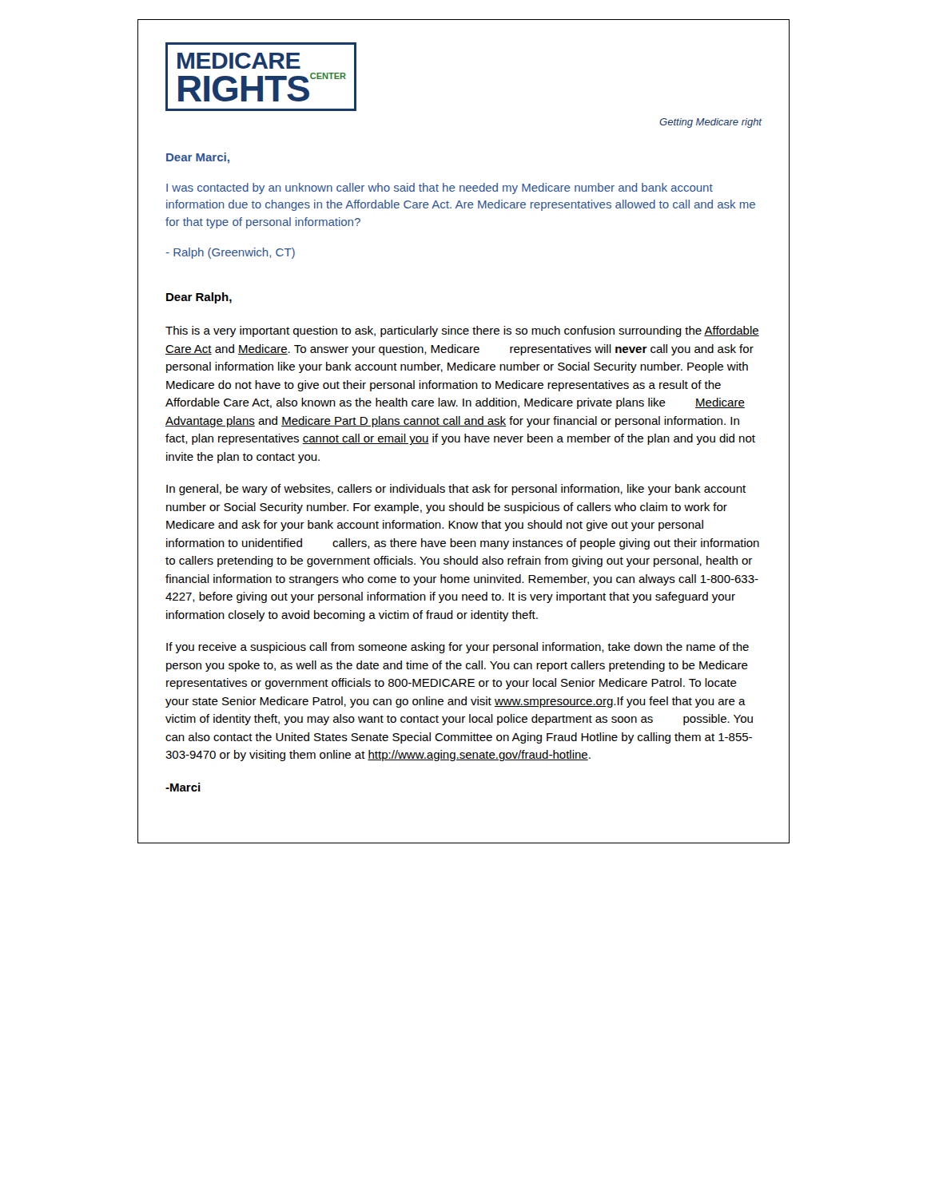MEDICARE RIGHTSCENTER
Getting Medicare right
Dear Marci,
I was contacted by an unknown caller who said that he needed my Medicare number and bank account information due to changes in the Affordable Care Act. Are Medicare representatives allowed to call and ask me for that type of personal information?
- Ralph (Greenwich, CT)
Dear Ralph,
This is a very important question to ask, particularly since there is so much confusion surrounding the Affordable Care Act and Medicare. To answer your question, Medicare representatives will never call you and ask for personal information like your bank account number, Medicare number or Social Security number. People with Medicare do not have to give out their personal information to Medicare representatives as a result of the Affordable Care Act, also known as the health care law. In addition, Medicare private plans like Medicare Advantage plans and Medicare Part D plans cannot call and ask for your financial or personal information. In fact, plan representatives cannot call or email you if you have never been a member of the plan and you did not invite the plan to contact you.
In general, be wary of websites, callers or individuals that ask for personal information, like your bank account number or Social Security number. For example, you should be suspicious of callers who claim to work for Medicare and ask for your bank account information. Know that you should not give out your personal information to unidentified callers, as there have been many instances of people giving out their information to callers pretending to be government officials. You should also refrain from giving out your personal, health or financial information to strangers who come to your home uninvited. Remember, you can always call 1-800-633-4227, before giving out your personal information if you need to. It is very important that you safeguard your information closely to avoid becoming a victim of fraud or identity theft.
If you receive a suspicious call from someone asking for your personal information, take down the name of the person you spoke to, as well as the date and time of the call. You can report callers pretending to be Medicare representatives or government officials to 800-MEDICARE or to your local Senior Medicare Patrol. To locate your state Senior Medicare Patrol, you can go online and visit www.smpresource.org.If you feel that you are a victim of identity theft, you may also want to contact your local police department as soon as possible. You can also contact the United States Senate Special Committee on Aging Fraud Hotline by calling them at 1-855-303-9470 or by visiting them online at http://www.aging.senate.gov/fraud-hotline.
-Marci